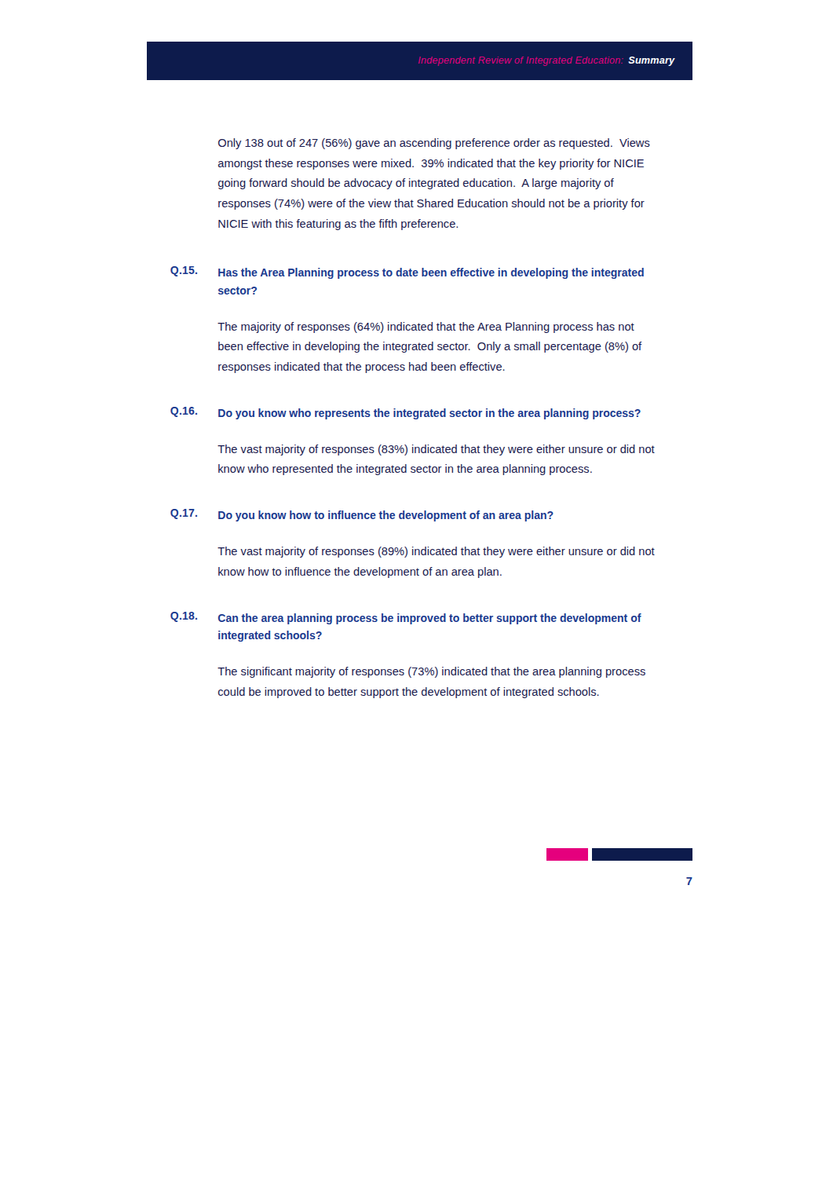Independent Review of Integrated Education: Summary
Only 138 out of 247 (56%) gave an ascending preference order as requested. Views amongst these responses were mixed. 39% indicated that the key priority for NICIE going forward should be advocacy of integrated education. A large majority of responses (74%) were of the view that Shared Education should not be a priority for NICIE with this featuring as the fifth preference.
Q.15.
Has the Area Planning process to date been effective in developing the integrated sector?
The majority of responses (64%) indicated that the Area Planning process has not been effective in developing the integrated sector. Only a small percentage (8%) of responses indicated that the process had been effective.
Q.16.
Do you know who represents the integrated sector in the area planning process?
The vast majority of responses (83%) indicated that they were either unsure or did not know who represented the integrated sector in the area planning process.
Q.17.
Do you know how to influence the development of an area plan?
The vast majority of responses (89%) indicated that they were either unsure or did not know how to influence the development of an area plan.
Q.18.
Can the area planning process be improved to better support the development of integrated schools?
The significant majority of responses (73%) indicated that the area planning process could be improved to better support the development of integrated schools.
7